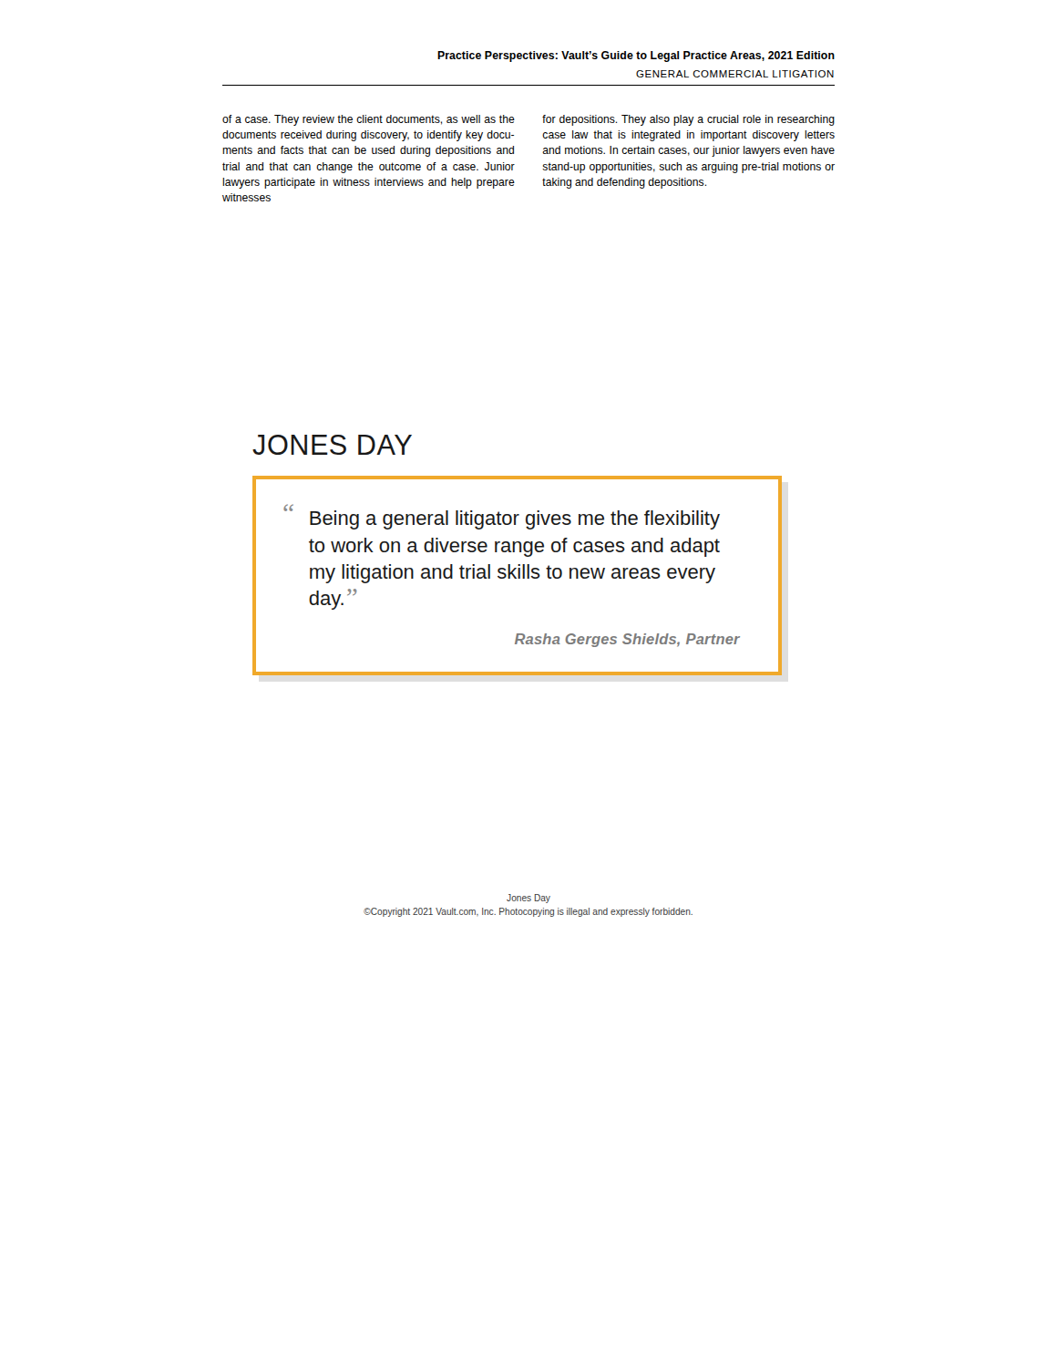Practice Perspectives: Vault’s Guide to Legal Practice Areas, 2021 Edition
GENERAL COMMERCIAL LITIGATION
of a case. They review the client documents, as well as the documents received during discovery, to identify key documents and facts that can be used during depositions and trial and that can change the outcome of a case. Junior lawyers participate in witness interviews and help prepare witnesses
for depositions. They also play a crucial role in researching case law that is integrated in important discovery letters and motions. In certain cases, our junior lawyers even have stand-up opportunities, such as arguing pre-trial motions or taking and defending depositions.
JONES DAY
“Being a general litigator gives me the flexibility to work on a diverse range of cases and adapt my litigation and trial skills to new areas every day.”
Rasha Gerges Shields, Partner
Jones Day
©Copyright 2021 Vault.com, Inc. Photocopying is illegal and expressly forbidden.